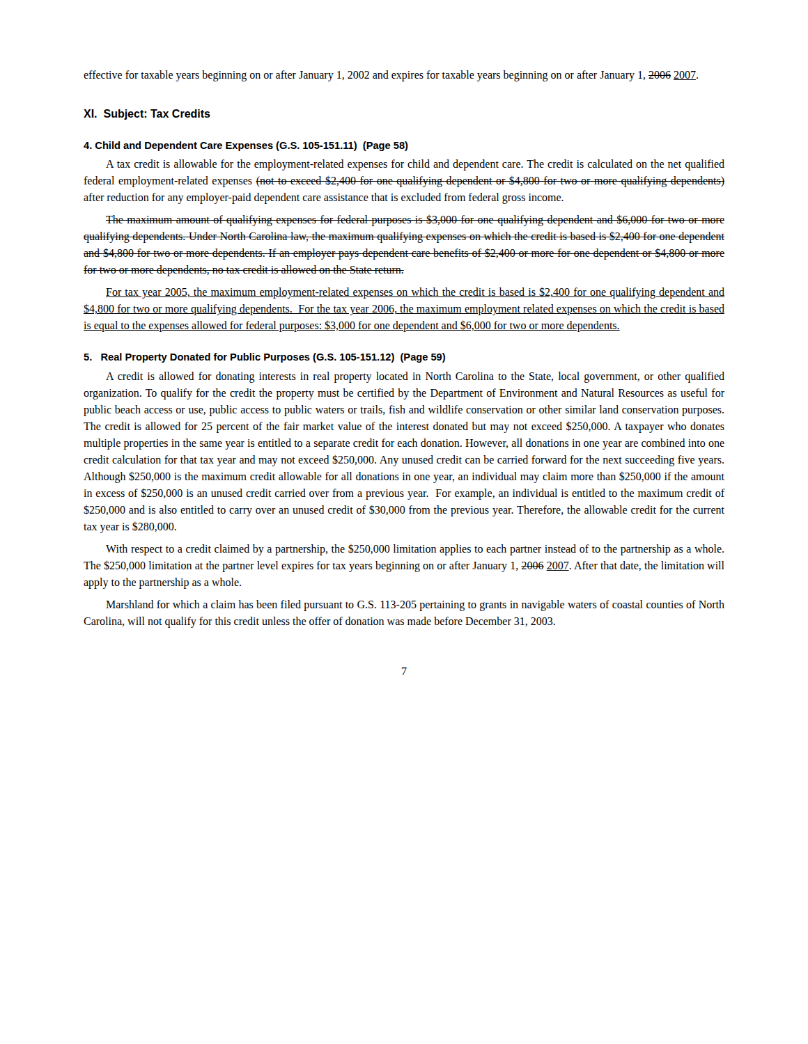effective for taxable years beginning on or after January 1, 2002 and expires for taxable years beginning on or after January 1, 2006 2007.
XI. Subject: Tax Credits
4. Child and Dependent Care Expenses (G.S. 105-151.11) (Page 58)
A tax credit is allowable for the employment-related expenses for child and dependent care. The credit is calculated on the net qualified federal employment-related expenses (not to exceed $2,400 for one qualifying dependent or $4,800 for two or more qualifying dependents) after reduction for any employer-paid dependent care assistance that is excluded from federal gross income.
The maximum amount of qualifying expenses for federal purposes is $3,000 for one qualifying dependent and $6,000 for two or more qualifying dependents. Under North Carolina law, the maximum qualifying expenses on which the credit is based is $2,400 for one dependent and $4,800 for two or more dependents. If an employer pays dependent care benefits of $2,400 or more for one dependent or $4,800 or more for two or more dependents, no tax credit is allowed on the State return.
For tax year 2005, the maximum employment-related expenses on which the credit is based is $2,400 for one qualifying dependent and $4,800 for two or more qualifying dependents. For the tax year 2006, the maximum employment related expenses on which the credit is based is equal to the expenses allowed for federal purposes: $3,000 for one dependent and $6,000 for two or more dependents.
5. Real Property Donated for Public Purposes (G.S. 105-151.12) (Page 59)
A credit is allowed for donating interests in real property located in North Carolina to the State, local government, or other qualified organization. To qualify for the credit the property must be certified by the Department of Environment and Natural Resources as useful for public beach access or use, public access to public waters or trails, fish and wildlife conservation or other similar land conservation purposes. The credit is allowed for 25 percent of the fair market value of the interest donated but may not exceed $250,000. A taxpayer who donates multiple properties in the same year is entitled to a separate credit for each donation. However, all donations in one year are combined into one credit calculation for that tax year and may not exceed $250,000. Any unused credit can be carried forward for the next succeeding five years. Although $250,000 is the maximum credit allowable for all donations in one year, an individual may claim more than $250,000 if the amount in excess of $250,000 is an unused credit carried over from a previous year. For example, an individual is entitled to the maximum credit of $250,000 and is also entitled to carry over an unused credit of $30,000 from the previous year. Therefore, the allowable credit for the current tax year is $280,000.
With respect to a credit claimed by a partnership, the $250,000 limitation applies to each partner instead of to the partnership as a whole. The $250,000 limitation at the partner level expires for tax years beginning on or after January 1, 2006 2007. After that date, the limitation will apply to the partnership as a whole.
Marshland for which a claim has been filed pursuant to G.S. 113-205 pertaining to grants in navigable waters of coastal counties of North Carolina, will not qualify for this credit unless the offer of donation was made before December 31, 2003.
7